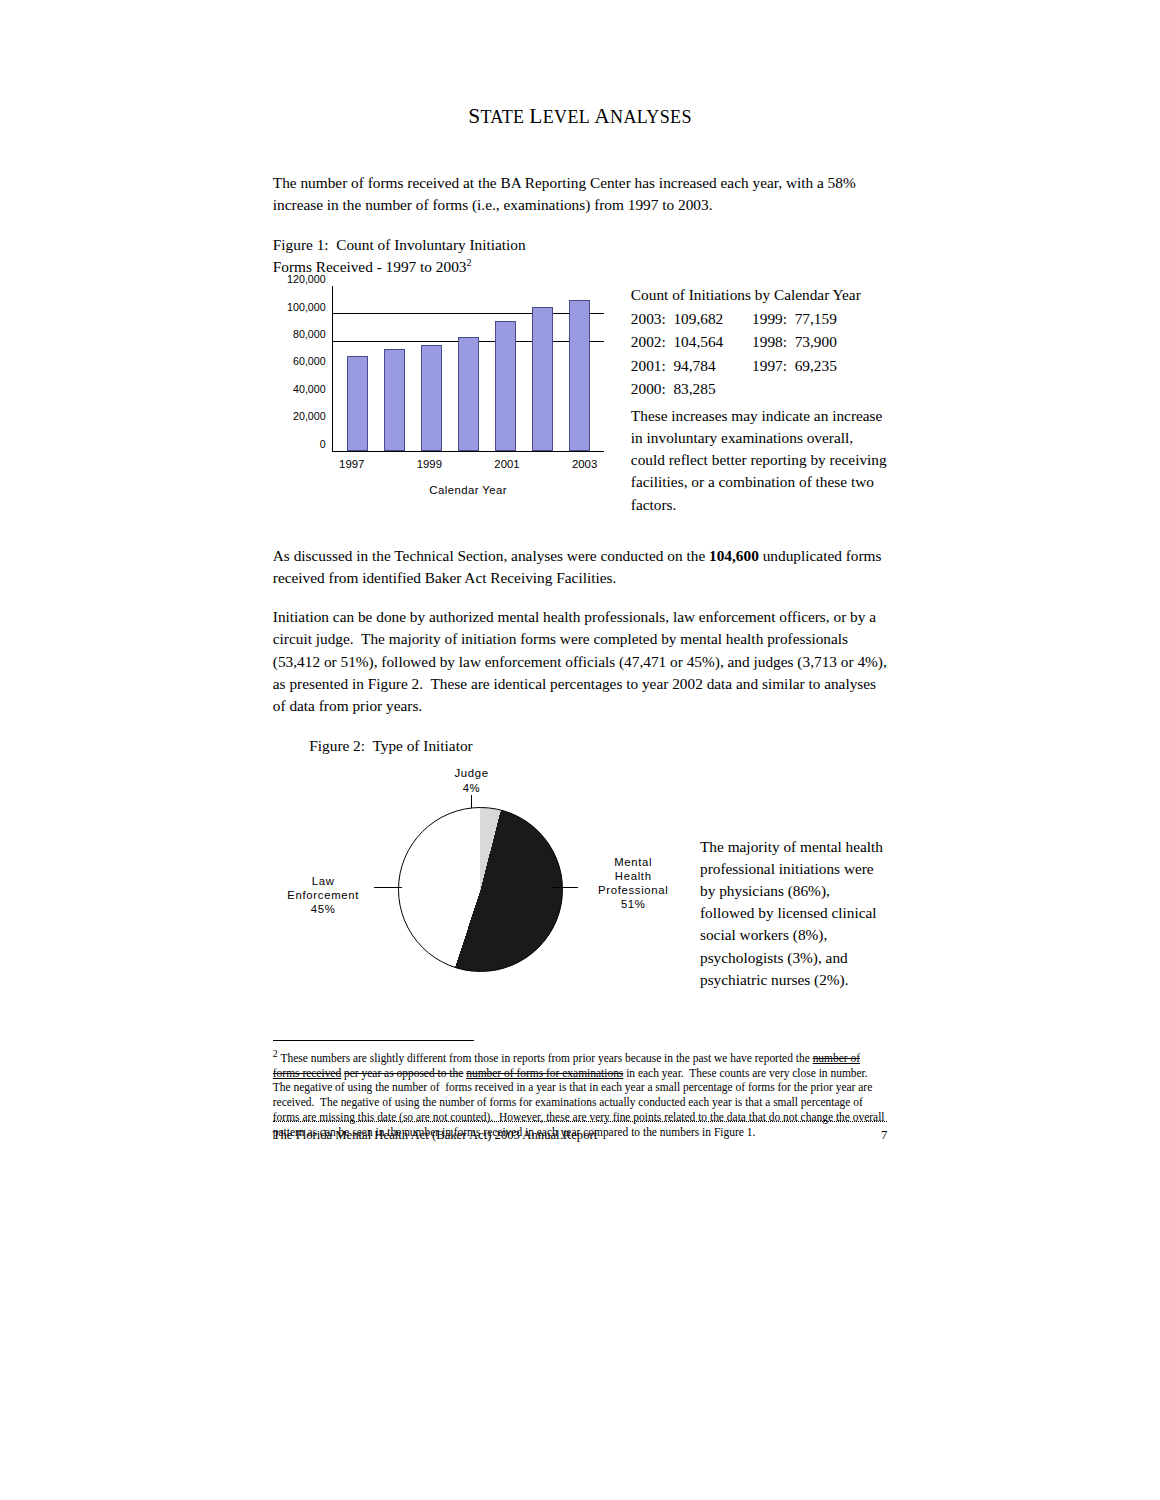STATE LEVEL ANALYSES
The number of forms received at the BA Reporting Center has increased each year, with a 58% increase in the number of forms (i.e., examinations) from 1997 to 2003.
Figure 1: Count of Involuntary Initiation
Forms Received - 1997 to 20032
120,000 100,000 80,000 60,000 40,000 20,000 0
1997 1998 1999 2000 2001 2002 2003
Calendar Year
Count of Initiations by Calendar Year
| 2003 : 109,682 | 1999 : 77,159 |
| 2002 : 104,564 | 1998 : 73,900 |
| 2001 : 94,784 | 1997 : 69,235 |
| 2000 : 83,285 | |
These increases may indicate an increase in involuntary examinations overall, could reflect better reporting by receiving facilities, or a combination of these two factors.
As discussed in the Technical Section, analyses were conducted on the 104,600 unduplicated forms received from identified Baker Act Receiving Facilities.
Initiation can be done by authorized mental health professionals, law enforcement officers, or by a circuit judge. The majority of initiation forms were completed by mental health professionals (53,412 or 51%), followed by law enforcement officials (47,471 or 45%), and judges (3,713 or 4%), as presented in Figure 2. These are identical percentages to year 2002 data and similar to analyses of data from prior years.
Figure 2: Type of Initiator
Judge
4%
Law
Enforcement
45%
Mental
Health
Professional
51%
The majority of mental health professional initiations were by physicians (86%), followed by licensed clinical social workers (8%), psychologists (3%), and psychiatric nurses (2%).
2 These numbers are slightly different from those in reports from prior years because in the past we have reported the number of forms received per year as opposed to the number of forms for examinations in each year. These counts are very close in number. The negative of using the number of forms received in a year is that in each year a small percentage of forms for the prior year are received. The negative of using the number of forms for examinations actually conducted each year is that a small percentage of forms are missing this date (so are not counted). However, these are very fine points related to the data that do not change the overall pattern as can be seen in the number in forms received in each year compared to the numbers in Figure 1.
The Florida Mental Health Act (Baker Act) 2003 Annual Report 7